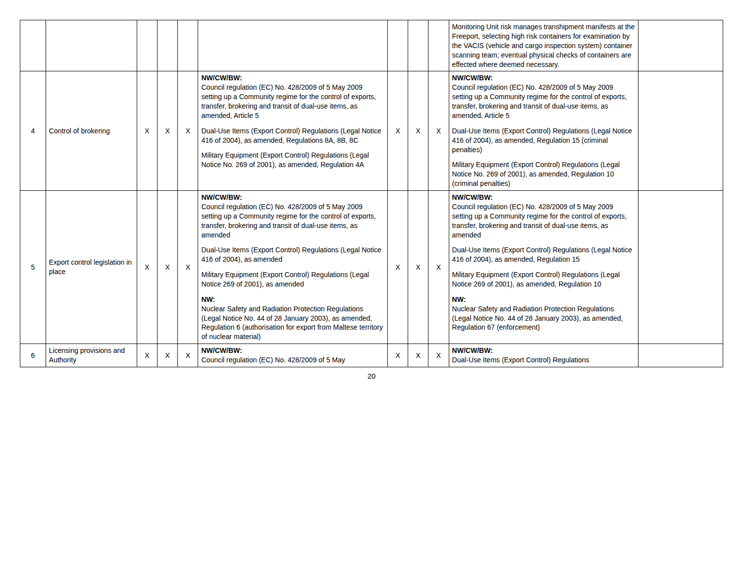| | | | | | | | | | Monitoring Unit risk manages transhipment manifests at the Freeport, selecting high risk containers for examination by the VACIS (vehicle and cargo inspection system) container scanning team; eventual physical checks of containers are effected where deemed necessary. | |
| 4 | Control of brokering | X | X | X | NW/CW/BW: Council regulation (EC) No. 428/2009 of 5 May 2009 setting up a Community regime for the control of exports, transfer, brokering and transit of dual-use items, as amended, Article 5 Dual-Use Items (Export Control) Regulations (Legal Notice 416 of 2004), as amended, Regulations 8A, 8B, 8C Military Equipment (Export Control) Regulations (Legal Notice No. 269 of 2001), as amended, Regulation 4A | X | X | X | NW/CW/BW: Council regulation (EC) No. 428/2009 of 5 May 2009 setting up a Community regime for the control of exports, transfer, brokering and transit of dual-use items, as amended, Article 5 Dual-Use Items (Export Control) Regulations (Legal Notice 416 of 2004), as amended, Regulation 15 (criminal penalties) Military Equipment (Export Control) Regulations (Legal Notice No. 269 of 2001), as amended, Regulation 10 (criminal penalties) | |
| 5 | Export control legislation in place | X | X | X | NW/CW/BW: Council regulation (EC) No. 428/2009 of 5 May 2009 setting up a Community regime for the control of exports, transfer, brokering and transit of dual-use items, as amended Dual-Use Items (Export Control) Regulations (Legal Notice 416 of 2004), as amended Military Equipment (Export Control) Regulations (Legal Notice 269 of 2001), as amended NW: Nuclear Safety and Radiation Protection Regulations (Legal Notice No. 44 of 28 January 2003), as amended, Regulation 6 (authorisation for export from Maltese territory of nuclear material) | X | X | X | NW/CW/BW: Council regulation (EC) No. 428/2009 of 5 May 2009 setting up a Community regime for the control of exports, transfer, brokering and transit of dual-use items, as amended Dual-Use Items (Export Control) Regulations (Legal Notice 416 of 2004), as amended, Regulation 15 Military Equipment (Export Control) Regulations (Legal Notice 269 of 2001), as amended, Regulation 10 NW: Nuclear Safety and Radiation Protection Regulations (Legal Notice No. 44 of 28 January 2003), as amended, Regulation 67 (enforcement) | |
| 6 | Licensing provisions and Authority | X | X | X | NW/CW/BW: Council regulation (EC) No. 428/2009 of 5 May | X | X | X | NW/CW/BW: Dual-Use Items (Export Control) Regulations | |
20